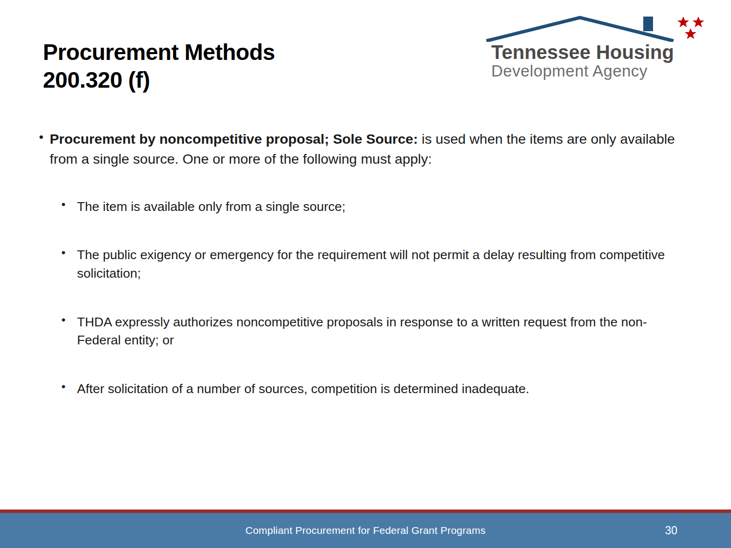Procurement Methods
200.320 (f)
Tennessee Housing
Development Agency
Procurement by noncompetitive proposal; Sole Source: is used when the items are only available from a single source. One or more of the following must apply:
The item is available only from a single source;
The public exigency or emergency for the requirement will not permit a delay resulting from competitive solicitation;
THDA expressly authorizes noncompetitive proposals in response to a written request from the non-Federal entity; or
After solicitation of a number of sources, competition is determined inadequate.
Compliant Procurement for Federal Grant Programs
30